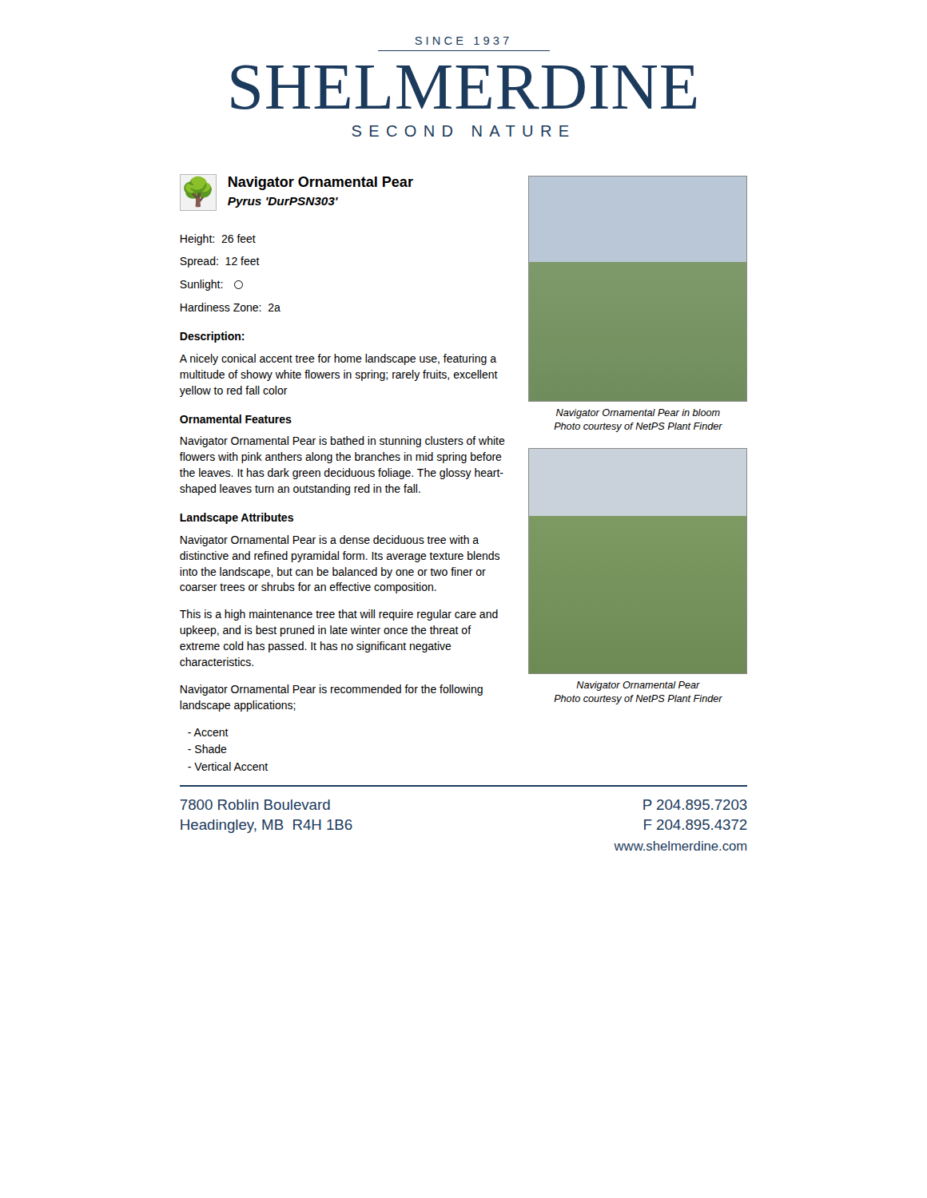SINCE 1937
SHELMERDINE
SECOND NATURE
🌳
Navigator Ornamental Pear
Pyrus 'DurPSN303'
Height: 26 feet
Spread: 12 feet
Sunlight:
Hardiness Zone: 2a
Description:
A nicely conical accent tree for home landscape use, featuring a multitude of showy white flowers in spring; rarely fruits, excellent yellow to red fall color
Ornamental Features
Navigator Ornamental Pear is bathed in stunning clusters of white flowers with pink anthers along the branches in mid spring before the leaves. It has dark green deciduous foliage. The glossy heart-shaped leaves turn an outstanding red in the fall.
Landscape Attributes
Navigator Ornamental Pear is a dense deciduous tree with a distinctive and refined pyramidal form. Its average texture blends into the landscape, but can be balanced by one or two finer or coarser trees or shrubs for an effective composition.
This is a high maintenance tree that will require regular care and upkeep, and is best pruned in late winter once the threat of extreme cold has passed. It has no significant negative characteristics.
Navigator Ornamental Pear is recommended for the following landscape applications;
Accent
Shade
Vertical Accent
Navigator Ornamental Pear in bloom
Photo courtesy of NetPS Plant Finder
Navigator Ornamental Pear
Photo courtesy of NetPS Plant Finder
7800 Roblin Boulevard
Headingley, MB R4H 1B6
P 204.895.7203
F 204.895.4372
www.shelmerdine.com